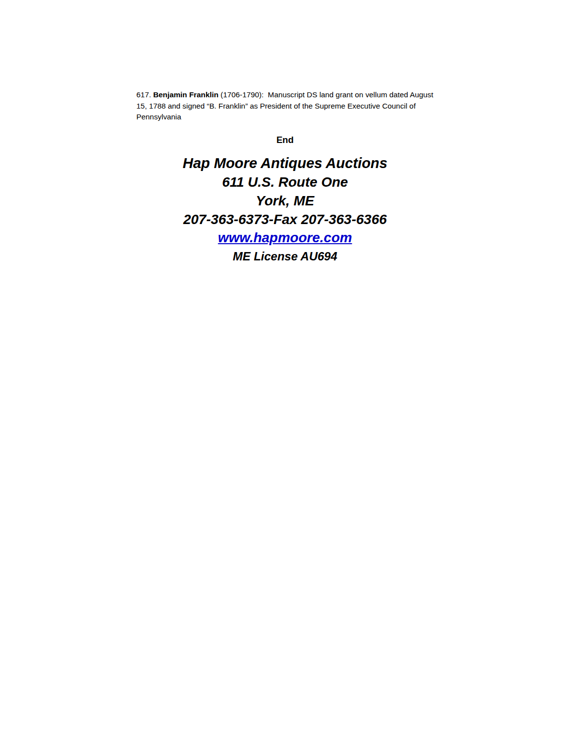617. Benjamin Franklin (1706-1790): Manuscript DS land grant on vellum dated August 15, 1788 and signed “B. Franklin” as President of the Supreme Executive Council of Pennsylvania
End
Hap Moore Antiques Auctions 611 U.S. Route One York, ME 207-363-6373-Fax 207-363-6366 www.hapmoore.com ME License AU694